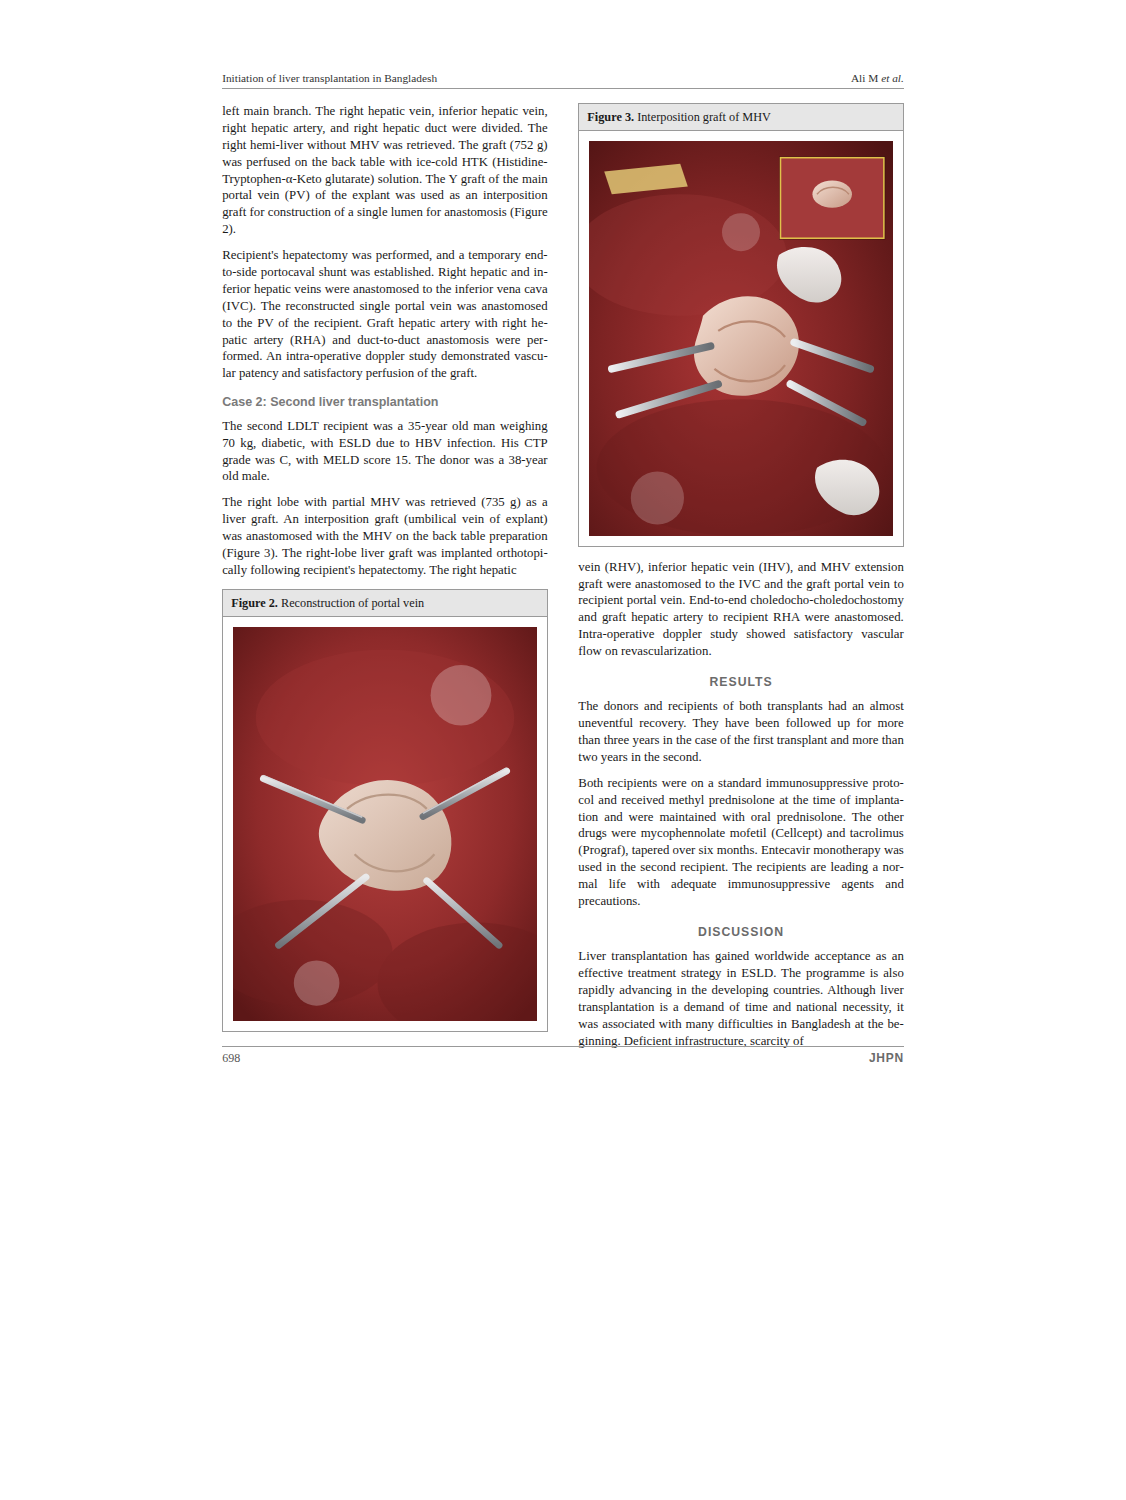Initiation of liver transplantation in Bangladesh
Ali M et al.
left main branch. The right hepatic vein, inferior hepatic vein, right hepatic artery, and right hepatic duct were divided. The right hemi-liver without MHV was retrieved. The graft (752 g) was perfused on the back table with ice-cold HTK (Histidine-Tryptophen-α-Keto glutarate) solution. The Y graft of the main portal vein (PV) of the explant was used as an interposition graft for construction of a single lumen for anastomosis (Figure 2).
Recipient's hepatectomy was performed, and a temporary end-to-side portocaval shunt was established. Right hepatic and inferior hepatic veins were anastomosed to the inferior vena cava (IVC). The reconstructed single portal vein was anastomosed to the PV of the recipient. Graft hepatic artery with right hepatic artery (RHA) and duct-to-duct anastomosis were performed. An intra-operative doppler study demonstrated vascular patency and satisfactory perfusion of the graft.
Case 2: Second liver transplantation
The second LDLT recipient was a 35-year old man weighing 70 kg, diabetic, with ESLD due to HBV infection. His CTP grade was C, with MELD score 15. The donor was a 38-year old male.
The right lobe with partial MHV was retrieved (735 g) as a liver graft. An interposition graft (umbilical vein of explant) was anastomosed with the MHV on the back table preparation (Figure 3). The right-lobe liver graft was implanted orthotopically following recipient's hepatectomy. The right hepatic
Figure 2. Reconstruction of portal vein
Figure 3. Interposition graft of MHV
vein (RHV), inferior hepatic vein (IHV), and MHV extension graft were anastomosed to the IVC and the graft portal vein to recipient portal vein. End-to-end choledocho-choledochostomy and graft hepatic artery to recipient RHA were anastomosed. Intra-operative doppler study showed satisfactory vascular flow on revascularization.
Results
The donors and recipients of both transplants had an almost uneventful recovery. They have been followed up for more than three years in the case of the first transplant and more than two years in the second.
Both recipients were on a standard immunosuppressive protocol and received methyl prednisolone at the time of implantation and were maintained with oral prednisolone. The other drugs were mycophennolate mofetil (Cellcept) and tacrolimus (Prograf), tapered over six months. Entecavir monotherapy was used in the second recipient. The recipients are leading a normal life with adequate immunosuppressive agents and precautions.
Discussion
Liver transplantation has gained worldwide acceptance as an effective treatment strategy in ESLD. The programme is also rapidly advancing in the developing countries. Although liver transplantation is a demand of time and national necessity, it was associated with many difficulties in Bangladesh at the beginning. Deficient infrastructure, scarcity of
698
JHPN